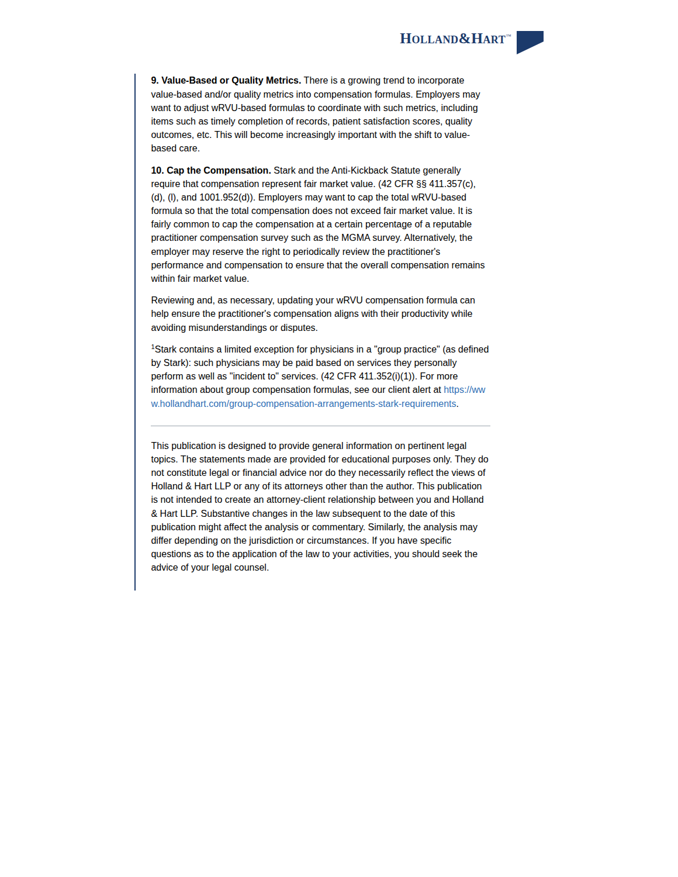Holland&Hart™
™
9. Value-Based or Quality Metrics. There is a growing trend to incorporate value-based and/or quality metrics into compensation formulas. Employers may want to adjust wRVU-based formulas to coordinate with such metrics, including items such as timely completion of records, patient satisfaction scores, quality outcomes, etc. This will become increasingly important with the shift to value-based care.
10. Cap the Compensation. Stark and the Anti-Kickback Statute generally require that compensation represent fair market value. (42 CFR §§ 411.357(c), (d), (l), and 1001.952(d)). Employers may want to cap the total wRVU-based formula so that the total compensation does not exceed fair market value. It is fairly common to cap the compensation at a certain percentage of a reputable practitioner compensation survey such as the MGMA survey. Alternatively, the employer may reserve the right to periodically review the practitioner's performance and compensation to ensure that the overall compensation remains within fair market value.
Reviewing and, as necessary, updating your wRVU compensation formula can help ensure the practitioner's compensation aligns with their productivity while avoiding misunderstandings or disputes.
1Stark contains a limited exception for physicians in a "group practice" (as defined by Stark): such physicians may be paid based on services they personally perform as well as "incident to" services. (42 CFR 411.352(i)(1)). For more information about group compensation formulas, see our client alert at https://www.hollandhart.com/group-compensation-arrangements-stark-requirements.
This publication is designed to provide general information on pertinent legal topics. The statements made are provided for educational purposes only. They do not constitute legal or financial advice nor do they necessarily reflect the views of Holland & Hart LLP or any of its attorneys other than the author. This publication is not intended to create an attorney-client relationship between you and Holland & Hart LLP. Substantive changes in the law subsequent to the date of this publication might affect the analysis or commentary. Similarly, the analysis may differ depending on the jurisdiction or circumstances. If you have specific questions as to the application of the law to your activities, you should seek the advice of your legal counsel.